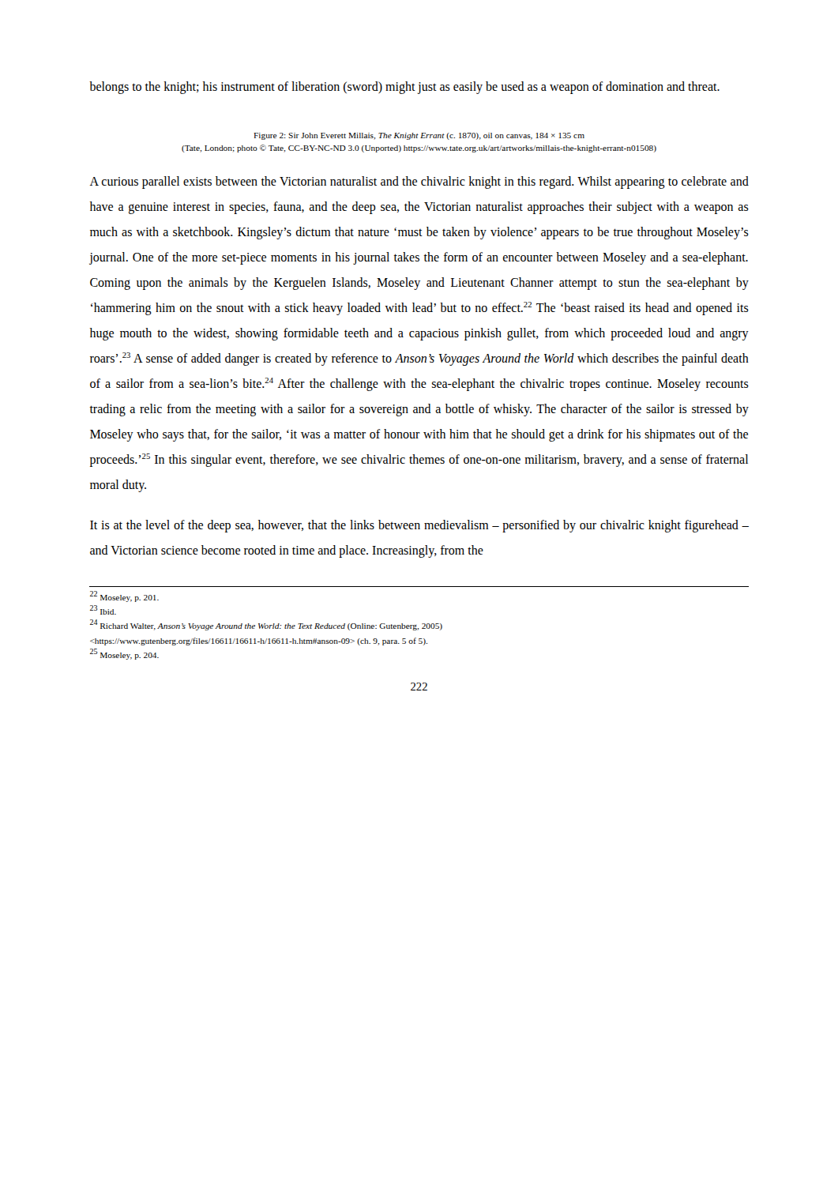belongs to the knight; his instrument of liberation (sword) might just as easily be used as a weapon of domination and threat.
Figure 2: Sir John Everett Millais, The Knight Errant (c. 1870), oil on canvas, 184 × 135 cm
(Tate, London; photo © Tate, CC-BY-NC-ND 3.0 (Unported) https://www.tate.org.uk/art/artworks/millais-the-knight-errant-n01508)
A curious parallel exists between the Victorian naturalist and the chivalric knight in this regard. Whilst appearing to celebrate and have a genuine interest in species, fauna, and the deep sea, the Victorian naturalist approaches their subject with a weapon as much as with a sketchbook. Kingsley’s dictum that nature ‘must be taken by violence’ appears to be true throughout Moseley’s journal. One of the more set-piece moments in his journal takes the form of an encounter between Moseley and a sea-elephant. Coming upon the animals by the Kerguelen Islands, Moseley and Lieutenant Channer attempt to stun the sea-elephant by ‘hammering him on the snout with a stick heavy loaded with lead’ but to no effect.22 The ‘beast raised its head and opened its huge mouth to the widest, showing formidable teeth and a capacious pinkish gullet, from which proceeded loud and angry roars’.23 A sense of added danger is created by reference to Anson’s Voyages Around the World which describes the painful death of a sailor from a sea-lion’s bite.24 After the challenge with the sea-elephant the chivalric tropes continue. Moseley recounts trading a relic from the meeting with a sailor for a sovereign and a bottle of whisky. The character of the sailor is stressed by Moseley who says that, for the sailor, ‘it was a matter of honour with him that he should get a drink for his shipmates out of the proceeds.’25 In this singular event, therefore, we see chivalric themes of one-on-one militarism, bravery, and a sense of fraternal moral duty.
It is at the level of the deep sea, however, that the links between medievalism – personified by our chivalric knight figurehead – and Victorian science become rooted in time and place. Increasingly, from the
22 Moseley, p. 201.
23 Ibid.
24 Richard Walter, Anson’s Voyage Around the World: the Text Reduced (Online: Gutenberg, 2005)
<https://www.gutenberg.org/files/16611/16611-h/16611-h.htm#anson-09> (ch. 9, para. 5 of 5).
25 Moseley, p. 204.
222